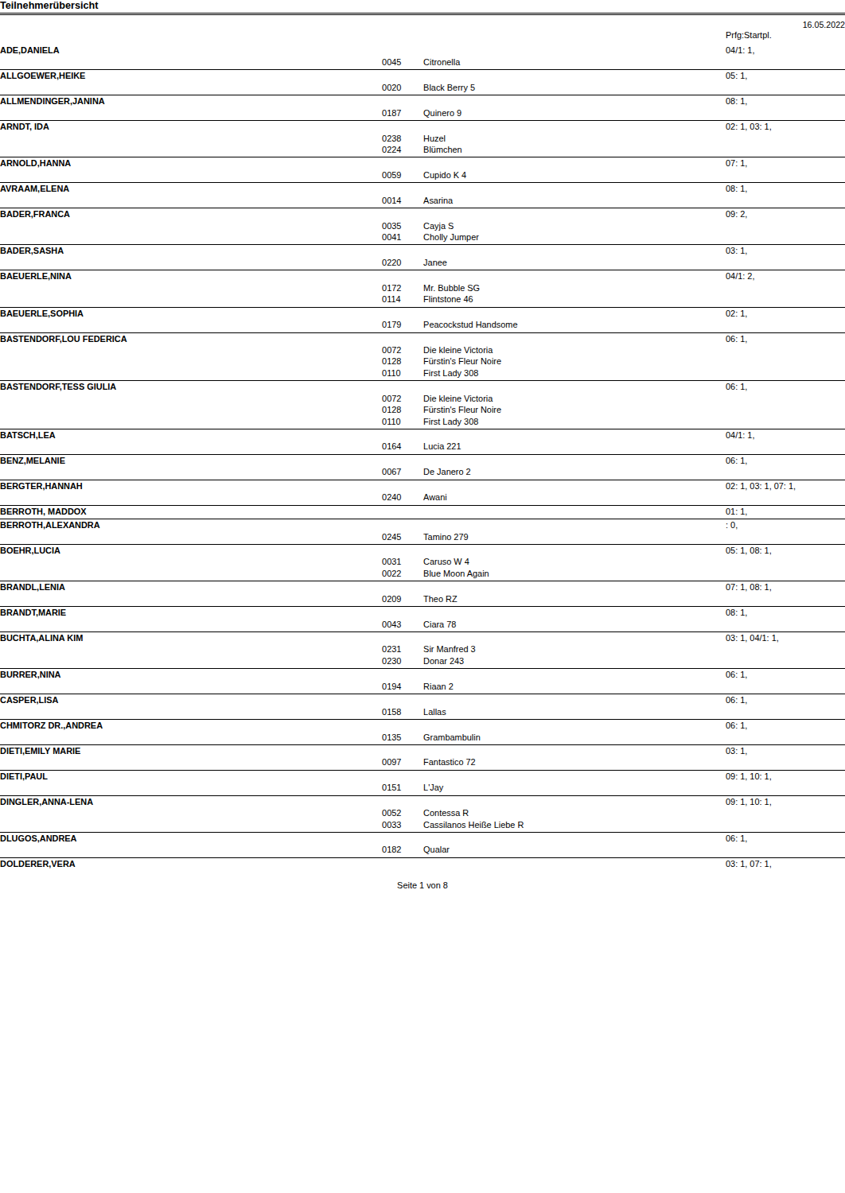Teilnehmerübersicht
16.05.2022
| | | | Prfg:Startpl. |
| ADE,DANIELA | | | 04/1: 1, |
| | 0045 | Citronella | |
| ALLGOEWER,HEIKE | | | 05: 1, |
| | 0020 | Black Berry 5 | |
| ALLMENDINGER,JANINA | | | 08: 1, |
| | 0187 | Quinero 9 | |
| ARNDT, IDA | | | 02: 1, 03: 1, |
| | 0238 | Huzel | |
| | 0224 | Blümchen | |
| ARNOLD,HANNA | | | 07: 1, |
| | 0059 | Cupido K 4 | |
| AVRAAM,ELENA | | | 08: 1, |
| | 0014 | Asarina | |
| BADER,FRANCA | | | 09: 2, |
| | 0035 | Cayja S | |
| | 0041 | Cholly Jumper | |
| BADER,SASHA | | | 03: 1, |
| | 0220 | Janee | |
| BAEUERLE,NINA | | | 04/1: 2, |
| | 0172 | Mr. Bubble SG | |
| | 0114 | Flintstone 46 | |
| BAEUERLE,SOPHIA | | | 02: 1, |
| | 0179 | Peacockstud Handsome | |
| BASTENDORF,LOU FEDERICA | | | 06: 1, |
| | 0072 | Die kleine Victoria | |
| | 0128 | Fürstin's Fleur Noire | |
| | 0110 | First Lady 308 | |
| BASTENDORF,TESS GIULIA | | | 06: 1, |
| | 0072 | Die kleine Victoria | |
| | 0128 | Fürstin's Fleur Noire | |
| | 0110 | First Lady 308 | |
| BATSCH,LEA | | | 04/1: 1, |
| | 0164 | Lucia 221 | |
| BENZ,MELANIE | | | 06: 1, |
| | 0067 | De Janero 2 | |
| BERGTER,HANNAH | | | 02: 1, 03: 1, 07: 1, |
| | 0240 | Awani | |
| BERROTH, MADDOX | | | 01: 1, |
| BERROTH,ALEXANDRA | | | : 0, |
| | 0245 | Tamino 279 | |
| BOEHR,LUCIA | | | 05: 1, 08: 1, |
| | 0031 | Caruso W 4 | |
| | 0022 | Blue Moon Again | |
| BRANDL,LENIA | | | 07: 1, 08: 1, |
| | 0209 | Theo RZ | |
| BRANDT,MARIE | | | 08: 1, |
| | 0043 | Ciara 78 | |
| BUCHTA,ALINA KIM | | | 03: 1, 04/1: 1, |
| | 0231 | Sir Manfred 3 | |
| | 0230 | Donar 243 | |
| BURRER,NINA | | | 06: 1, |
| | 0194 | Riaan 2 | |
| CASPER,LISA | | | 06: 1, |
| | 0158 | Lallas | |
| CHMITORZ DR.,ANDREA | | | 06: 1, |
| | 0135 | Grambambulin | |
| DIETI,EMILY MARIE | | | 03: 1, |
| | 0097 | Fantastico 72 | |
| DIETI,PAUL | | | 09: 1, 10: 1, |
| | 0151 | L'Jay | |
| DINGLER,ANNA-LENA | | | 09: 1, 10: 1, |
| | 0052 | Contessa R | |
| | 0033 | Cassilanos Heiße Liebe R | |
| DLUGOS,ANDREA | | | 06: 1, |
| | 0182 | Qualar | |
| DOLDERER,VERA | | | 03: 1, 07: 1, |
Seite 1 von 8